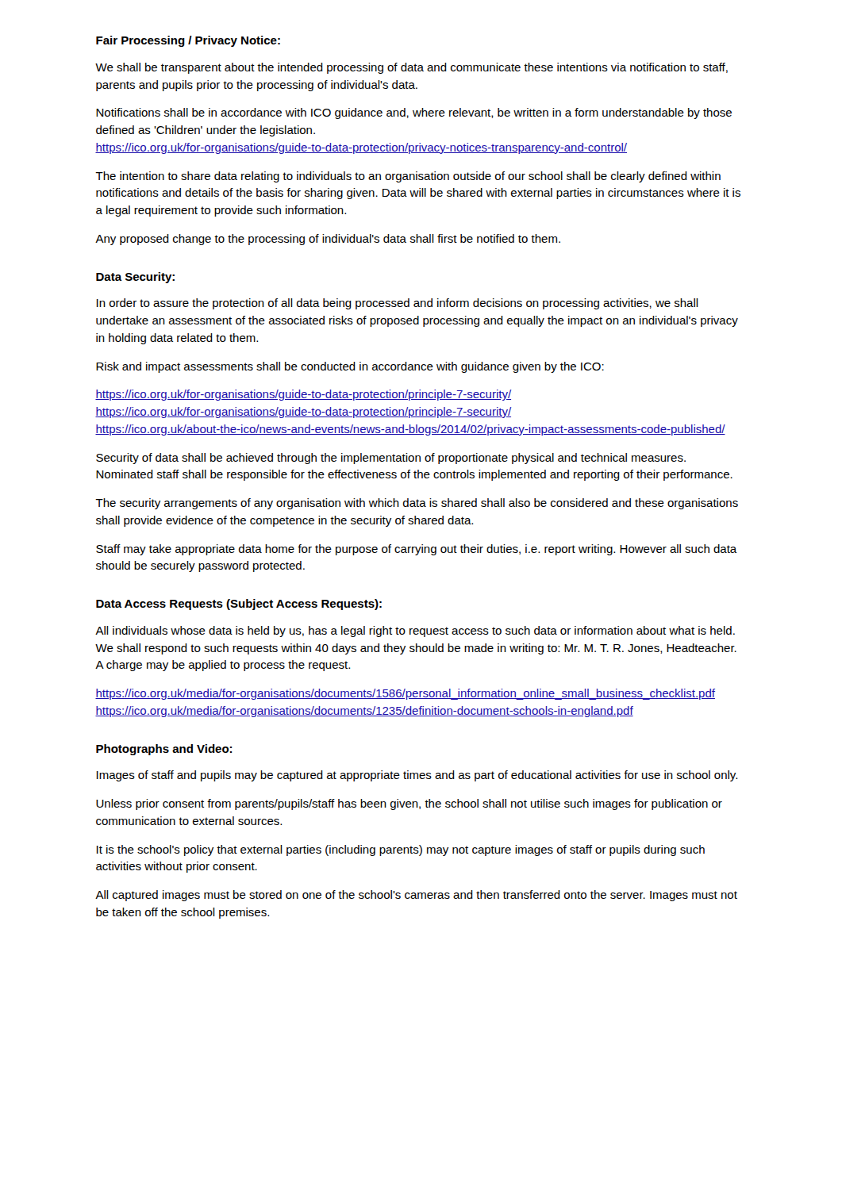Fair Processing / Privacy Notice:
We shall be transparent about the intended processing of data and communicate these intentions via notification to staff, parents and pupils prior to the processing of individual's data.
Notifications shall be in accordance with ICO guidance and, where relevant, be written in a form understandable by those defined as 'Children' under the legislation.
https://ico.org.uk/for-organisations/guide-to-data-protection/privacy-notices-transparency-and-control/
The intention to share data relating to individuals to an organisation outside of our school shall be clearly defined within notifications and details of the basis for sharing given. Data will be shared with external parties in circumstances where it is a legal requirement to provide such information.
Any proposed change to the processing of individual's data shall first be notified to them.
Data Security:
In order to assure the protection of all data being processed and inform decisions on processing activities, we shall undertake an assessment of the associated risks of proposed processing and equally the impact on an individual's privacy in holding data related to them.
Risk and impact assessments shall be conducted in accordance with guidance given by the ICO:
https://ico.org.uk/for-organisations/guide-to-data-protection/principle-7-security/ https://ico.org.uk/for-organisations/guide-to-data-protection/principle-7-security/ https://ico.org.uk/about-the-ico/news-and-events/news-and-blogs/2014/02/privacy-impact-assessments-code-published/
Security of data shall be achieved through the implementation of proportionate physical and technical measures. Nominated staff shall be responsible for the effectiveness of the controls implemented and reporting of their performance.
The security arrangements of any organisation with which data is shared shall also be considered and these organisations shall provide evidence of the competence in the security of shared data.
Staff may take appropriate data home for the purpose of carrying out their duties, i.e. report writing. However all such data should be securely password protected.
Data Access Requests (Subject Access Requests):
All individuals whose data is held by us, has a legal right to request access to such data or information about what is held. We shall respond to such requests within 40 days and they should be made in writing to: Mr. M. T. R. Jones, Headteacher.
A charge may be applied to process the request.
https://ico.org.uk/media/for-organisations/documents/1586/personal_information_online_small_business_checklist.pdf https://ico.org.uk/media/for-organisations/documents/1235/definition-document-schools-in-england.pdf
Photographs and Video:
Images of staff and pupils may be captured at appropriate times and as part of educational activities for use in school only.
Unless prior consent from parents/pupils/staff has been given, the school shall not utilise such images for publication or communication to external sources.
It is the school's policy that external parties (including parents) may not capture images of staff or pupils during such activities without prior consent.
All captured images must be stored on one of the school's cameras and then transferred onto the server. Images must not be taken off the school premises.